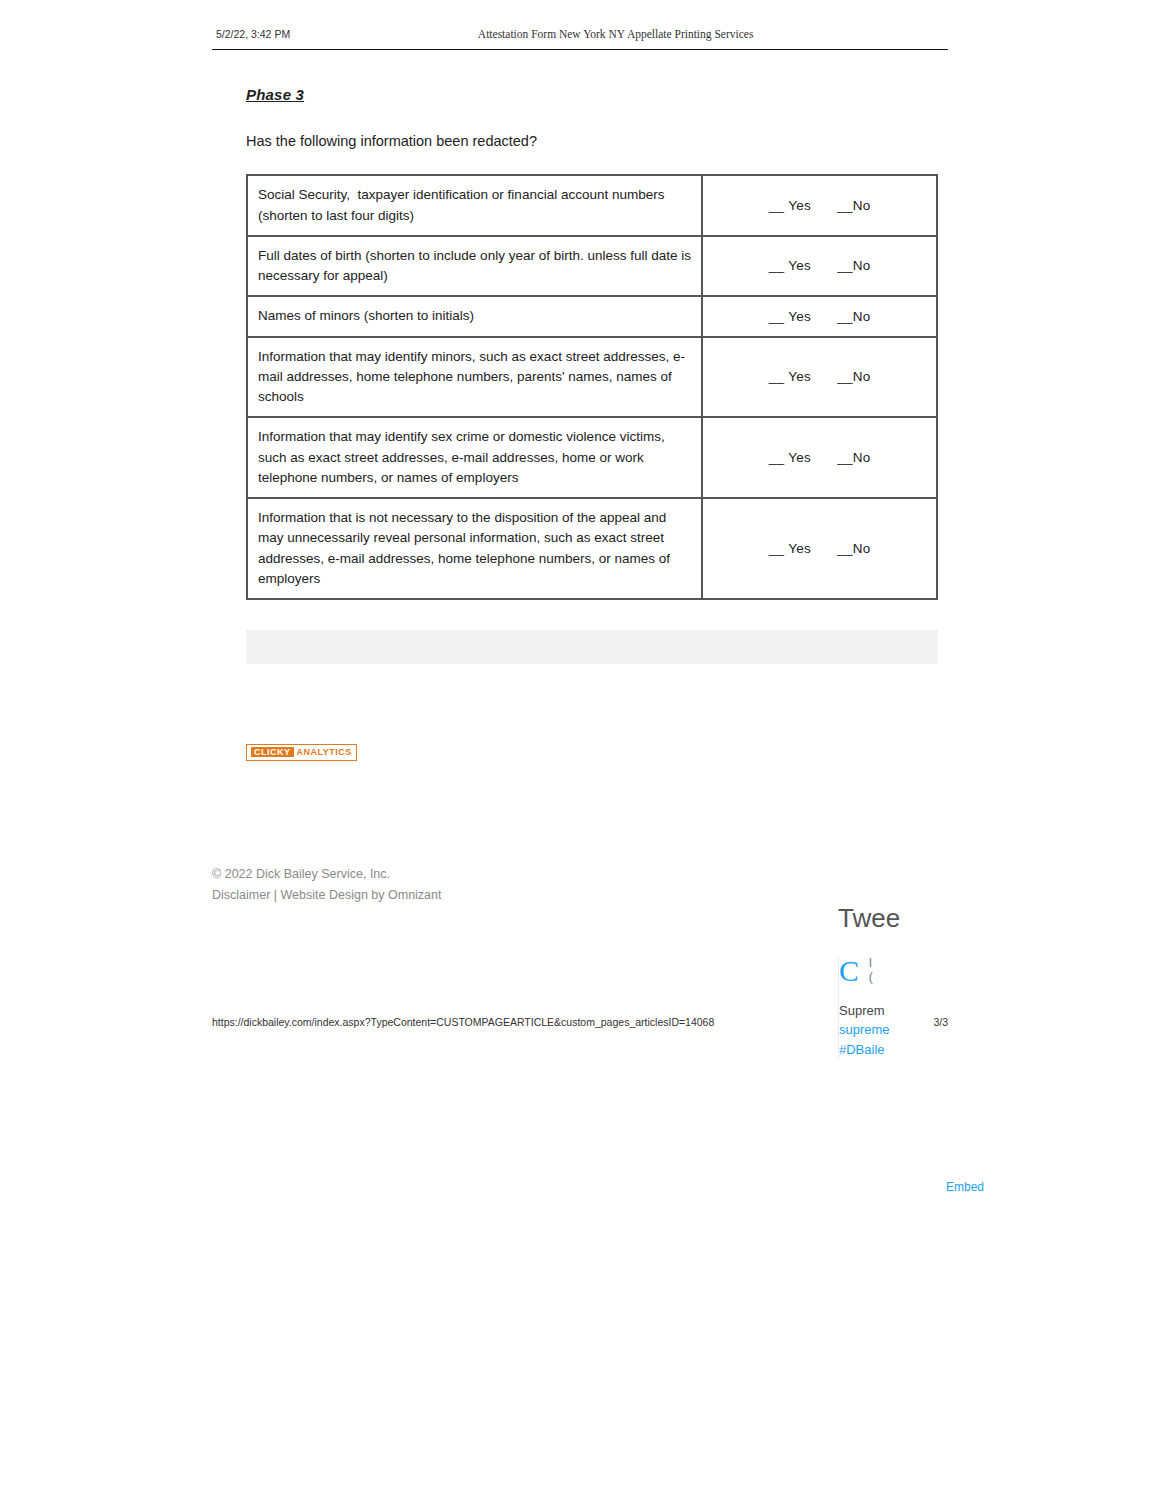5/2/22, 3:42 PM
Attestation Form New York NY Appellate Printing Services
Phase 3
Has the following information been redacted?
| Social Security, taxpayer identification or financial account numbers (shorten to last four digits) | __ Yes __No |
| Full dates of birth (shorten to include only year of birth. unless full date is necessary for appeal) | __ Yes __No |
| Names of minors (shorten to initials) | __ Yes __No |
| Information that may identify minors, such as exact street addresses, e-mail addresses, home telephone numbers, parents' names, names of schools | __ Yes __No |
| Information that may identify sex crime or domestic violence victims, such as exact street addresses, e-mail addresses, home or work telephone numbers, or names of employers | __ Yes __No |
| Information that is not necessary to the disposition of the appeal and may unnecessarily reveal personal information, such as exact street addresses, e-mail addresses, home telephone numbers, or names of employers | __ Yes __No |
CLICKYANALYTICS
Twee
Ɔ I
(
Suprem
supreme
#DBaile
Embed
© 2022 Dick Bailey Service, Inc.
Disclaimer | Website Design by Omnizant
https://dickbailey.com/index.aspx?TypeContent=CUSTOMPAGEARTICLE&custom_pages_articlesID=14068
3/3